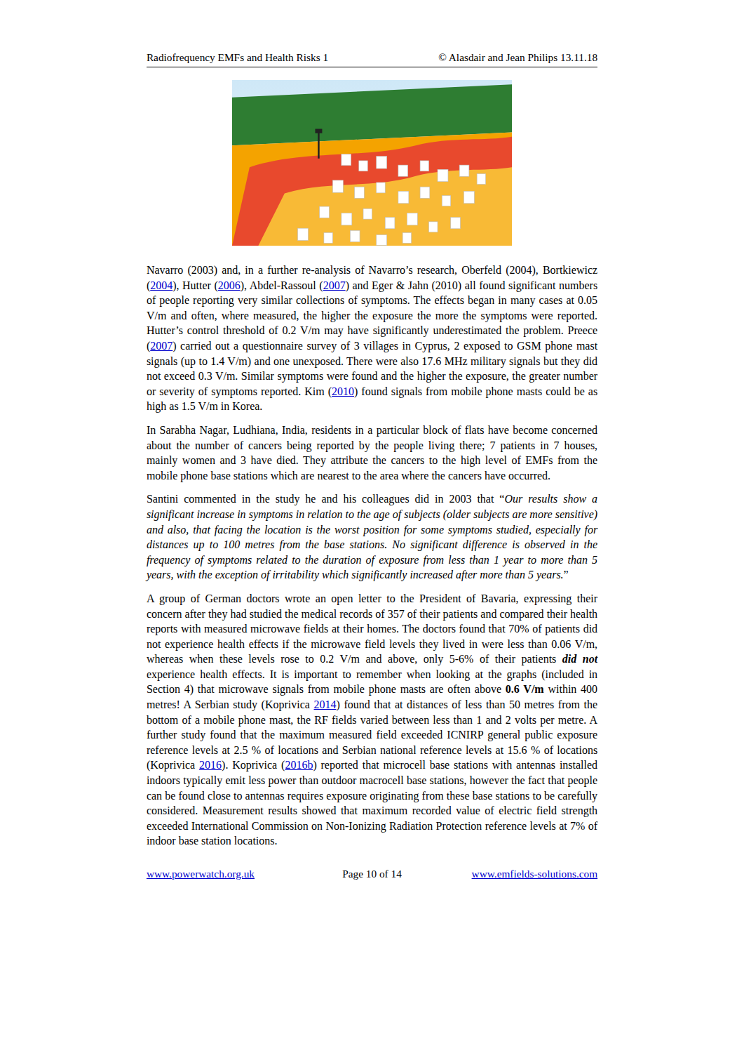Radiofrequency EMFs and Health Risks 1
© Alasdair and Jean Philips 13.11.18
Navarro (2003) and, in a further re-analysis of Navarro’s research, Oberfeld (2004), Bortkiewicz (2004), Hutter (2006), Abdel-Rassoul (2007) and Eger & Jahn (2010) all found significant numbers of people reporting very similar collections of symptoms. The effects began in many cases at 0.05 V/m and often, where measured, the higher the exposure the more the symptoms were reported. Hutter’s control threshold of 0.2 V/m may have significantly underestimated the problem. Preece (2007) carried out a questionnaire survey of 3 villages in Cyprus, 2 exposed to GSM phone mast signals (up to 1.4 V/m) and one unexposed. There were also 17.6 MHz military signals but they did not exceed 0.3 V/m. Similar symptoms were found and the higher the exposure, the greater number or severity of symptoms reported. Kim (2010) found signals from mobile phone masts could be as high as 1.5 V/m in Korea.
In Sarabha Nagar, Ludhiana, India, residents in a particular block of flats have become concerned about the number of cancers being reported by the people living there; 7 patients in 7 houses, mainly women and 3 have died. They attribute the cancers to the high level of EMFs from the mobile phone base stations which are nearest to the area where the cancers have occurred.
Santini commented in the study he and his colleagues did in 2003 that “Our results show a significant increase in symptoms in relation to the age of subjects (older subjects are more sensitive) and also, that facing the location is the worst position for some symptoms studied, especially for distances up to 100 metres from the base stations. No significant difference is observed in the frequency of symptoms related to the duration of exposure from less than 1 year to more than 5 years, with the exception of irritability which significantly increased after more than 5 years.”
A group of German doctors wrote an open letter to the President of Bavaria, expressing their concern after they had studied the medical records of 357 of their patients and compared their health reports with measured microwave fields at their homes. The doctors found that 70% of patients did not experience health effects if the microwave field levels they lived in were less than 0.06 V/m, whereas when these levels rose to 0.2 V/m and above, only 5-6% of their patients did not experience health effects. It is important to remember when looking at the graphs (included in Section 4) that microwave signals from mobile phone masts are often above 0.6 V/m within 400 metres! A Serbian study (Koprivica 2014) found that at distances of less than 50 metres from the bottom of a mobile phone mast, the RF fields varied between less than 1 and 2 volts per metre. A further study found that the maximum measured field exceeded ICNIRP general public exposure reference levels at 2.5 % of locations and Serbian national reference levels at 15.6 % of locations (Koprivica 2016). Koprivica (2016b) reported that microcell base stations with antennas installed indoors typically emit less power than outdoor macrocell base stations, however the fact that people can be found close to antennas requires exposure originating from these base stations to be carefully considered. Measurement results showed that maximum recorded value of electric field strength exceeded International Commission on Non-Ionizing Radiation Protection reference levels at 7% of indoor base station locations.
www.powerwatch.org.uk
Page 10 of 14
www.emfields-solutions.com